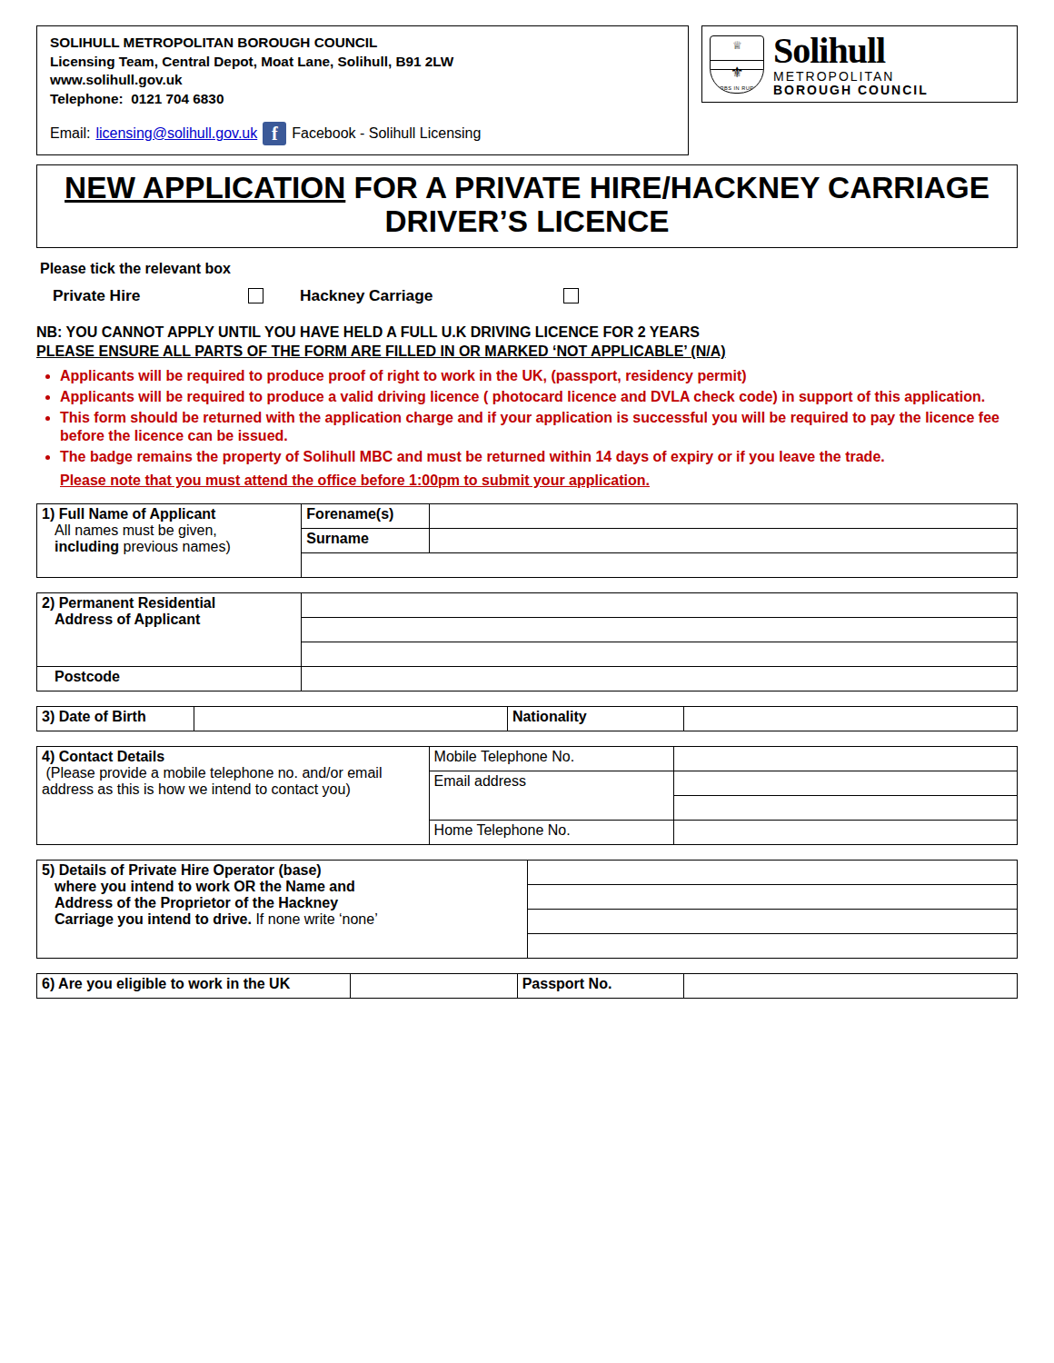SOLIHULL METROPOLITAN BOROUGH COUNCIL
Licensing Team, Central Depot, Moat Lane, Solihull, B91 2LW
www.solihull.gov.uk
Telephone: 0121 704 6830
Email: licensing@solihull.gov.uk f Facebook - Solihull Licensing
♕
⚜
URBS IN RURE
Solihull
METROPOLITAN
BOROUGH COUNCIL
NEW APPLICATION FOR A PRIVATE HIRE/HACKNEY CARRIAGE DRIVER’S LICENCE
Please tick the relevant box
Private Hire Hackney Carriage
NB: YOU CANNOT APPLY UNTIL YOU HAVE HELD A FULL U.K DRIVING LICENCE FOR 2 YEARS
PLEASE ENSURE ALL PARTS OF THE FORM ARE FILLED IN OR MARKED ‘NOT APPLICABLE’ (N/A)
Applicants will be required to produce proof of right to work in the UK, (passport, residency permit)
Applicants will be required to produce a valid driving licence ( photocard licence and DVLA check code) in support of this application.
This form should be returned with the application charge and if your application is successful you will be required to pay the licence fee before the licence can be issued.
The badge remains the property of Solihull MBC and must be returned within 14 days of expiry or if you leave the trade.
Please note that you must attend the office before 1:00pm to submit your application.
| 1) Full Name of Applicant All names must be given, including previous names) | Forename(s) | |
| Surname | |
| 2) Permanent Residential Address of Applicant | |
| Postcode | |
| 3) Date of Birth | | Nationality | |
| 4) Contact Details (Please provide a mobile telephone no. and/or email address as this is how we intend to contact you) | Mobile Telephone No. | |
| Email address | |
| Home Telephone No. | |
| 5) Details of Private Hire Operator (base) where you intend to work OR the Name and Address of the Proprietor of the Hackney Carriage you intend to drive. If none write ‘none’ | |
| 6) Are you eligible to work in the UK | | Passport No. | |